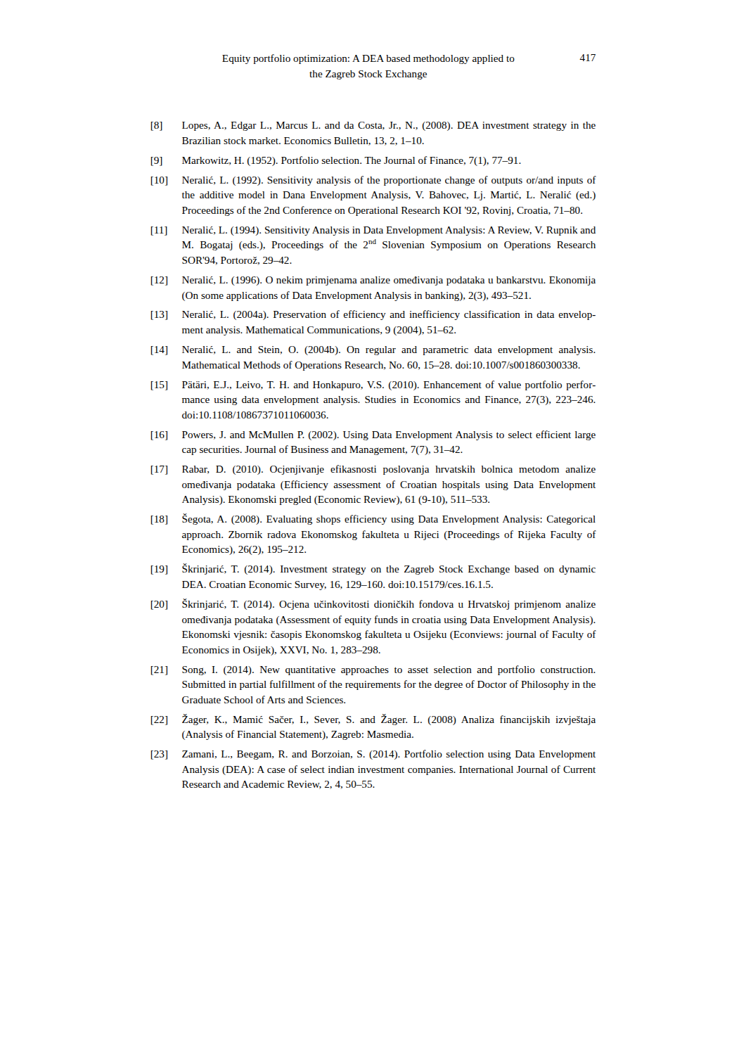Equity portfolio optimization: A DEA based methodology applied to
the Zagreb Stock Exchange
417
[8] Lopes, A., Edgar L., Marcus L. and da Costa, Jr., N., (2008). DEA investment strategy in the Brazilian stock market. Economics Bulletin, 13, 2, 1–10.
[9] Markowitz, H. (1952). Portfolio selection. The Journal of Finance, 7(1), 77–91.
[10] Neralić, L. (1992). Sensitivity analysis of the proportionate change of outputs or/and inputs of the additive model in Dana Envelopment Analysis, V. Bahovec, Lj. Martić, L. Neralić (ed.) Proceedings of the 2nd Conference on Operational Research KOI '92, Rovinj, Croatia, 71–80.
[11] Neralić, L. (1994). Sensitivity Analysis in Data Envelopment Analysis: A Review, V. Rupnik and M. Bogataj (eds.), Proceedings of the 2nd Slovenian Symposium on Operations Research SOR'94, Portorož, 29–42.
[12] Neralić, L. (1996). O nekim primjenama analize omeđivanja podataka u bankarstvu. Ekonomija (On some applications of Data Envelopment Analysis in banking), 2(3), 493–521.
[13] Neralić, L. (2004a). Preservation of efficiency and inefficiency classification in data envelopment analysis. Mathematical Communications, 9 (2004), 51–62.
[14] Neralić, L. and Stein, O. (2004b). On regular and parametric data envelopment analysis. Mathematical Methods of Operations Research, No. 60, 15–28. doi:10.1007/s001860300338.
[15] Pätäri, E.J., Leivo, T. H. and Honkapuro, V.S. (2010). Enhancement of value portfolio performance using data envelopment analysis. Studies in Economics and Finance, 27(3), 223–246. doi:10.1108/10867371011060036.
[16] Powers, J. and McMullen P. (2002). Using Data Envelopment Analysis to select efficient large cap securities. Journal of Business and Management, 7(7), 31–42.
[17] Rabar, D. (2010). Ocjenjivanje efikasnosti poslovanja hrvatskih bolnica metodom analize omeđivanja podataka (Efficiency assessment of Croatian hospitals using Data Envelopment Analysis). Ekonomski pregled (Economic Review), 61 (9-10), 511–533.
[18] Šegota, A. (2008). Evaluating shops efficiency using Data Envelopment Analysis: Categorical approach. Zbornik radova Ekonomskog fakulteta u Rijeci (Proceedings of Rijeka Faculty of Economics), 26(2), 195–212.
[19] Škrinjarić, T. (2014). Investment strategy on the Zagreb Stock Exchange based on dynamic DEA. Croatian Economic Survey, 16, 129–160. doi:10.15179/ces.16.1.5.
[20] Škrinjarić, T. (2014). Ocjena učinkovitosti dioničkih fondova u Hrvatskoj primjenom analize omeđivanja podataka (Assessment of equity funds in croatia using Data Envelopment Analysis). Ekonomski vjesnik: časopis Ekonomskog fakulteta u Osijeku (Econviews: journal of Faculty of Economics in Osijek), XXVI, No. 1, 283–298.
[21] Song, I. (2014). New quantitative approaches to asset selection and portfolio construction. Submitted in partial fulfillment of the requirements for the degree of Doctor of Philosophy in the Graduate School of Arts and Sciences.
[22] Žager, K., Mamić Sačer, I., Sever, S. and Žager. L. (2008) Analiza financijskih izvještaja (Analysis of Financial Statement), Zagreb: Masmedia.
[23] Zamani, L., Beegam, R. and Borzoian, S. (2014). Portfolio selection using Data Envelopment Analysis (DEA): A case of select indian investment companies. International Journal of Current Research and Academic Review, 2, 4, 50–55.